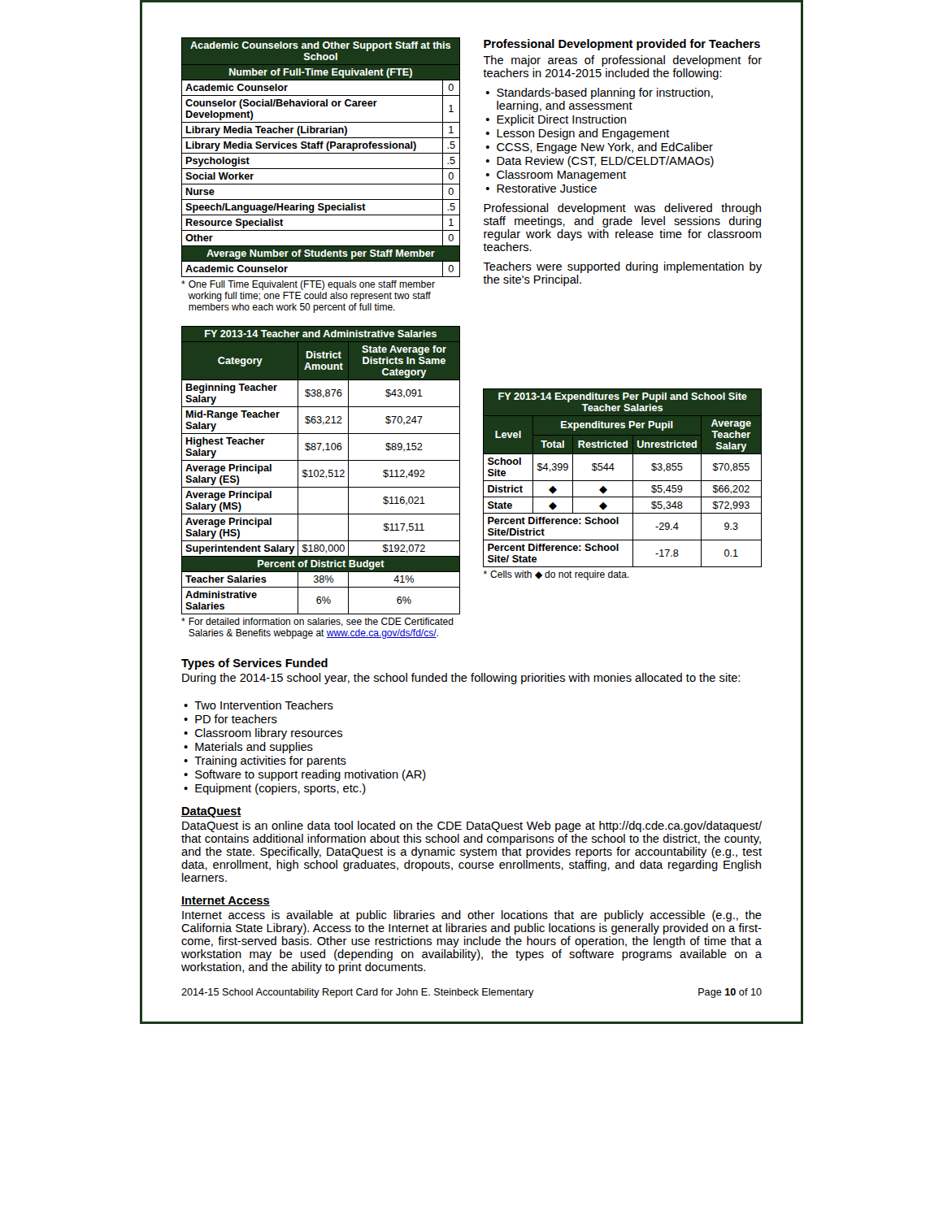| Academic Counselors and Other Support Staff at this School |
| --- |
| Number of Full-Time Equivalent (FTE) |
| Academic Counselor | 0 |
| Counselor (Social/Behavioral or Career Development) | 1 |
| Library Media Teacher (Librarian) | 1 |
| Library Media Services Staff (Paraprofessional) | .5 |
| Psychologist | .5 |
| Social Worker | 0 |
| Nurse | 0 |
| Speech/Language/Hearing Specialist | .5 |
| Resource Specialist | 1 |
| Other | 0 |
| Average Number of Students per Staff Member |
| Academic Counselor | 0 |
* One Full Time Equivalent (FTE) equals one staff member working full time; one FTE could also represent two staff members who each work 50 percent of full time.
| FY 2013-14 Teacher and Administrative Salaries |
| --- |
| Category | District Amount | State Average for Districts In Same Category |
| Beginning Teacher Salary | $38,876 | $43,091 |
| Mid-Range Teacher Salary | $63,212 | $70,247 |
| Highest Teacher Salary | $87,106 | $89,152 |
| Average Principal Salary (ES) | $102,512 | $112,492 |
| Average Principal Salary (MS) | | $116,021 |
| Average Principal Salary (HS) | | $117,511 |
| Superintendent Salary | $180,000 | $192,072 |
| Percent of District Budget |
| Teacher Salaries | 38% | 41% |
| Administrative Salaries | 6% | 6% |
* For detailed information on salaries, see the CDE Certificated Salaries & Benefits webpage at www.cde.ca.gov/ds/fd/cs/.
Professional Development provided for Teachers
The major areas of professional development for teachers in 2014-2015 included the following:
Standards-based planning for instruction, learning, and assessment
Explicit Direct Instruction
Lesson Design and Engagement
CCSS, Engage New York, and EdCaliber
Data Review (CST, ELD/CELDT/AMAOs)
Classroom Management
Restorative Justice
Professional development was delivered through staff meetings, and grade level sessions during regular work days with release time for classroom teachers.
Teachers were supported during implementation by the site's Principal.
| FY 2013-14 Expenditures Per Pupil and School Site Teacher Salaries |
| --- |
| Level | Expenditures Per Pupil | Average Teacher Salary |
| Total | Restricted | Unrestricted |
| School Site | $4,399 | $544 | $3,855 | $70,855 |
| District | ◆ | ◆ | $5,459 | $66,202 |
| State | ◆ | ◆ | $5,348 | $72,993 |
| Percent Difference: School Site/District | -29.4 | 9.3 |
| Percent Difference: School Site/ State | -17.8 | 0.1 |
* Cells with ◆ do not require data.
Types of Services Funded
During the 2014-15 school year, the school funded the following priorities with monies allocated to the site:
Two Intervention Teachers
PD for teachers
Classroom library resources
Materials and supplies
Training activities for parents
Software to support reading motivation (AR)
Equipment (copiers, sports, etc.)
DataQuest
DataQuest is an online data tool located on the CDE DataQuest Web page at http://dq.cde.ca.gov/dataquest/ that contains additional information about this school and comparisons of the school to the district, the county, and the state. Specifically, DataQuest is a dynamic system that provides reports for accountability (e.g., test data, enrollment, high school graduates, dropouts, course enrollments, staffing, and data regarding English learners.
Internet Access
Internet access is available at public libraries and other locations that are publicly accessible (e.g., the California State Library). Access to the Internet at libraries and public locations is generally provided on a first-come, first-served basis. Other use restrictions may include the hours of operation, the length of time that a workstation may be used (depending on availability), the types of software programs available on a workstation, and the ability to print documents.
2014-15 School Accountability Report Card for John E. Steinbeck Elementary Page 10 of 10